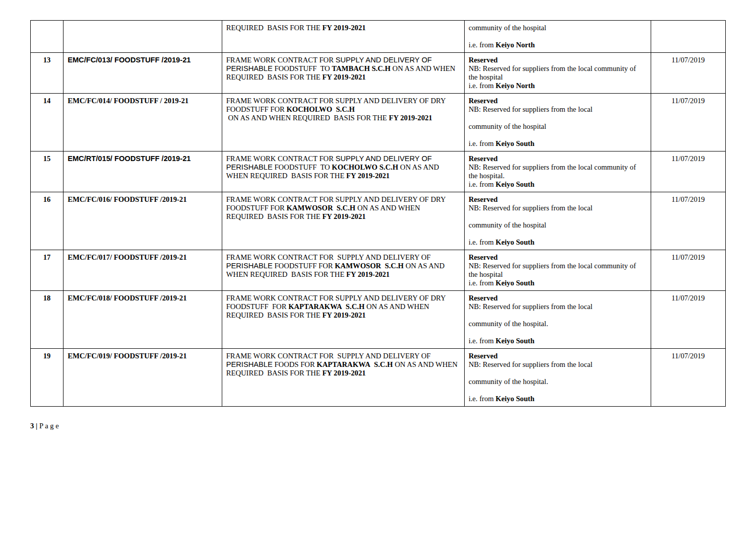| | | REQUIRED BASIS FOR THE FY 2019-2021 | community of the hospital i.e. from Keiyo North | |
| 13 | EMC/FC/013/ FOODSTUFF /2019-21 | FRAME WORK CONTRACT FOR SUPPLY AND DELIVERY OF PERISHABLE FOODSTUFF TO TAMBACH S.C.H ON AS AND WHEN REQUIRED BASIS FOR THE FY 2019-2021 | Reserved NB: Reserved for suppliers from the local community of the hospital i.e. from Keiyo North | 11/07/2019 |
| 14 | EMC/FC/014/ FOODSTUFF / 2019-21 | FRAME WORK CONTRACT FOR SUPPLY AND DELIVERY OF DRY FOODSTUFF FOR KOCHOLWO S.C.H ON AS AND WHEN REQUIRED BASIS FOR THE FY 2019-2021 | Reserved NB: Reserved for suppliers from the local community of the hospital i.e. from Keiyo South | 11/07/2019 |
| 15 | EMC/RT/015/ FOODSTUFF /2019-21 | FRAME WORK CONTRACT FOR SUPPLY AND DELIVERY OF PERISHABLE FOODSTUFF TO KOCHOLWO S.C.H ON AS AND WHEN REQUIRED BASIS FOR THE FY 2019-2021 | Reserved NB: Reserved for suppliers from the local community of the hospital. i.e. from Keiyo South | 11/07/2019 |
| 16 | EMC/FC/016/ FOODSTUFF /2019-21 | FRAME WORK CONTRACT FOR SUPPLY AND DELIVERY OF DRY FOODSTUFF FOR KAMWOSOR S.C.H ON AS AND WHEN REQUIRED BASIS FOR THE FY 2019-2021 | Reserved NB: Reserved for suppliers from the local community of the hospital i.e. from Keiyo South | 11/07/2019 |
| 17 | EMC/FC/017/ FOODSTUFF /2019-21 | FRAME WORK CONTRACT FOR SUPPLY AND DELIVERY OF PERISHABLE FOODSTUFF FOR KAMWOSOR S.C.H ON AS AND WHEN REQUIRED BASIS FOR THE FY 2019-2021 | Reserved NB: Reserved for suppliers from the local community of the hospital i.e. from Keiyo South | 11/07/2019 |
| 18 | EMC/FC/018/ FOODSTUFF /2019-21 | FRAME WORK CONTRACT FOR SUPPLY AND DELIVERY OF DRY FOODSTUFF FOR KAPTARAKWA S.C.H ON AS AND WHEN REQUIRED BASIS FOR THE FY 2019-2021 | Reserved NB: Reserved for suppliers from the local community of the hospital. i.e. from Keiyo South | 11/07/2019 |
| 19 | EMC/FC/019/ FOODSTUFF /2019-21 | FRAME WORK CONTRACT FOR SUPPLY AND DELIVERY OF PERISHABLE FOODS FOR KAPTARAKWA S.C.H ON AS AND WHEN REQUIRED BASIS FOR THE FY 2019-2021 | Reserved NB: Reserved for suppliers from the local community of the hospital. i.e. from Keiyo South | 11/07/2019 |
3 | P a g e